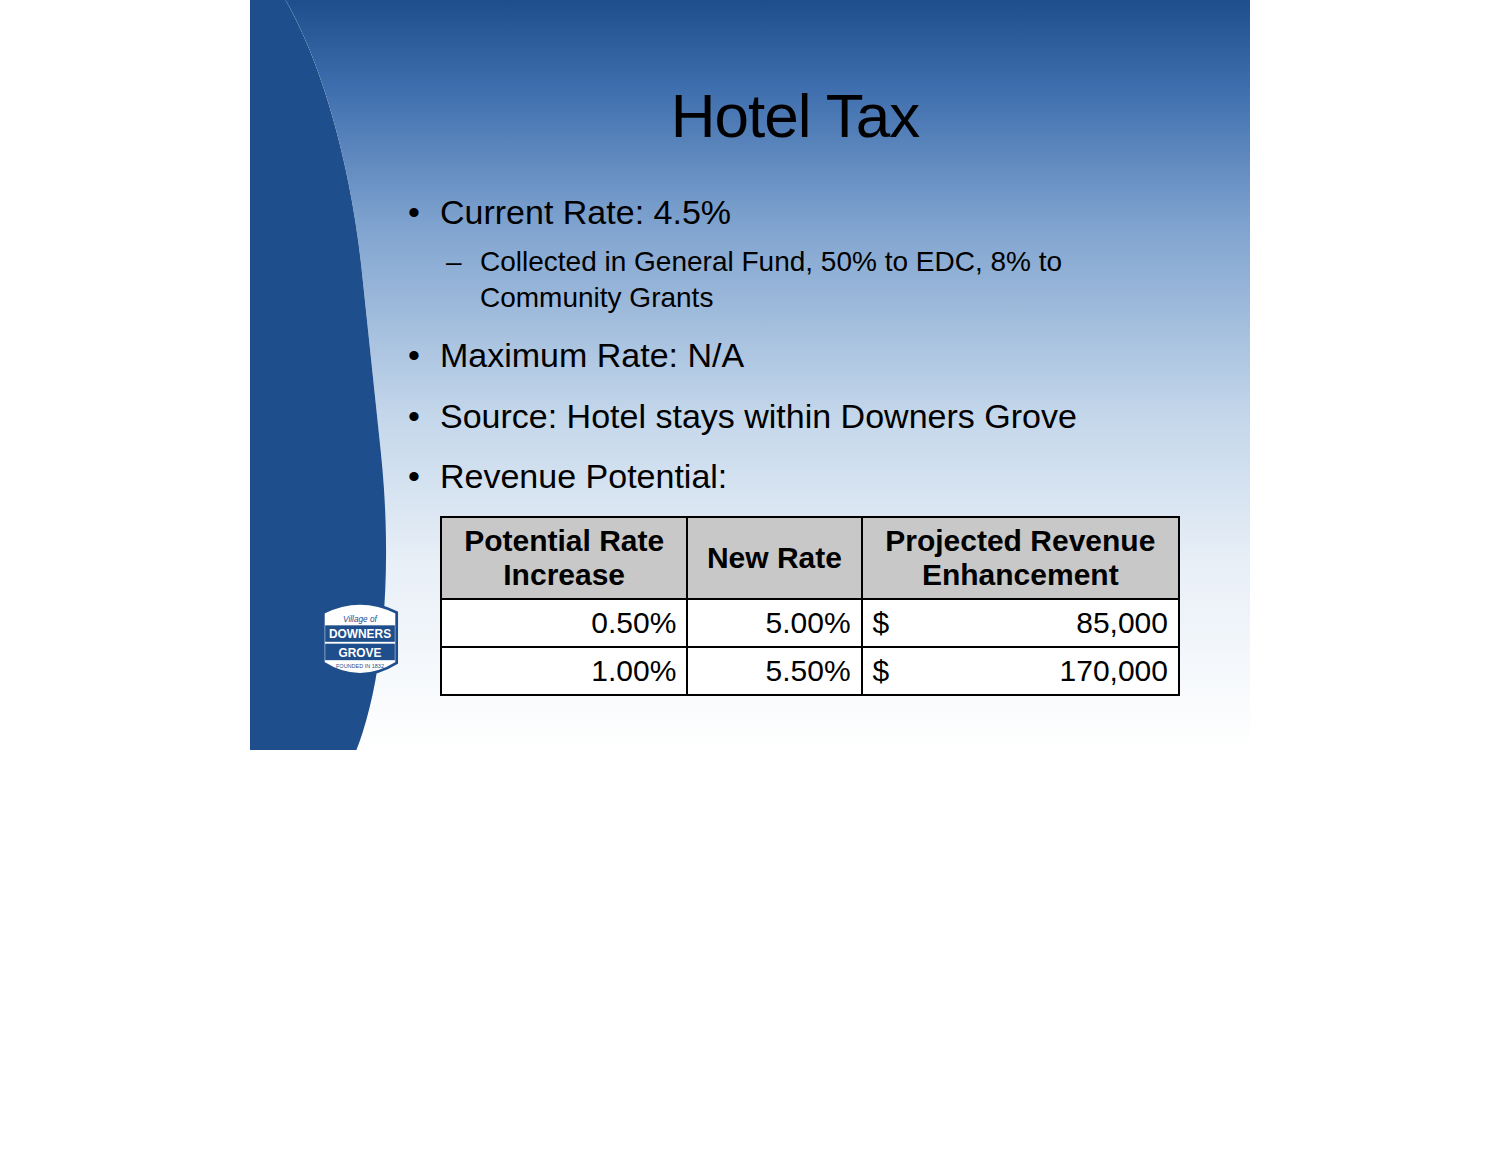Hotel Tax
Current Rate: 4.5%
Collected in General Fund, 50% to EDC, 8% to Community Grants
Maximum Rate: N/A
Source: Hotel stays within Downers Grove
Revenue Potential:
| Potential Rate Increase | New Rate | Projected Revenue Enhancement |
| --- | --- | --- |
| 0.50% | 5.00% | $ | 85,000 |
| 1.00% | 5.50% | $ | 170,000 |
Village of DOWNERS GROVE FOUNDED IN 1832